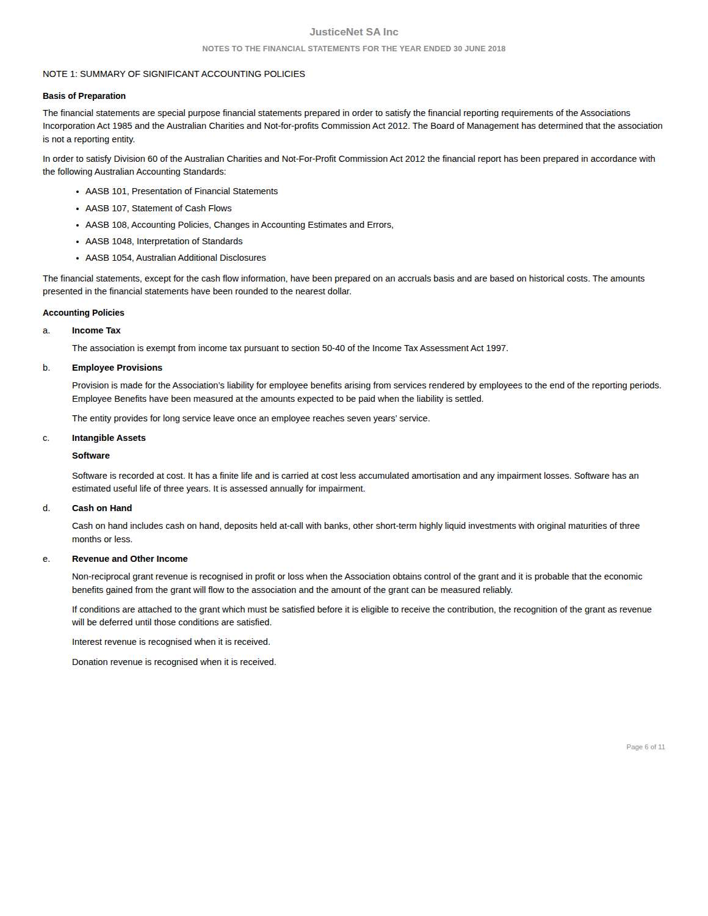JusticeNet SA Inc
NOTES TO THE FINANCIAL STATEMENTS FOR THE YEAR ENDED 30 JUNE 2018
NOTE 1: SUMMARY OF SIGNIFICANT ACCOUNTING POLICIES
Basis of Preparation
The financial statements are special purpose financial statements prepared in order to satisfy the financial reporting requirements of the Associations Incorporation Act 1985 and the Australian Charities and Not-for-profits Commission Act 2012. The Board of Management has determined that the association is not a reporting entity.
In order to satisfy Division 60 of the Australian Charities and Not-For-Profit Commission Act 2012 the financial report has been prepared in accordance with the following Australian Accounting Standards:
AASB 101, Presentation of Financial Statements
AASB 107, Statement of Cash Flows
AASB 108, Accounting Policies, Changes in Accounting Estimates and Errors,
AASB 1048, Interpretation of Standards
AASB 1054, Australian Additional Disclosures
The financial statements, except for the cash flow information, have been prepared on an accruals basis and are based on historical costs. The amounts presented in the financial statements have been rounded to the nearest dollar.
Accounting Policies
a.
Income Tax
The association is exempt from income tax pursuant to section 50-40 of the Income Tax Assessment Act 1997.
b.
Employee Provisions
Provision is made for the Association’s liability for employee benefits arising from services rendered by employees to the end of the reporting periods. Employee Benefits have been measured at the amounts expected to be paid when the liability is settled.
The entity provides for long service leave once an employee reaches seven years’ service.
c.
Intangible Assets
Software
Software is recorded at cost. It has a finite life and is carried at cost less accumulated amortisation and any impairment losses. Software has an estimated useful life of three years. It is assessed annually for impairment.
d.
Cash on Hand
Cash on hand includes cash on hand, deposits held at-call with banks, other short-term highly liquid investments with original maturities of three months or less.
e.
Revenue and Other Income
Non-reciprocal grant revenue is recognised in profit or loss when the Association obtains control of the grant and it is probable that the economic benefits gained from the grant will flow to the association and the amount of the grant can be measured reliably.
If conditions are attached to the grant which must be satisfied before it is eligible to receive the contribution, the recognition of the grant as revenue will be deferred until those conditions are satisfied.
Interest revenue is recognised when it is received.
Donation revenue is recognised when it is received.
Page 6 of 11